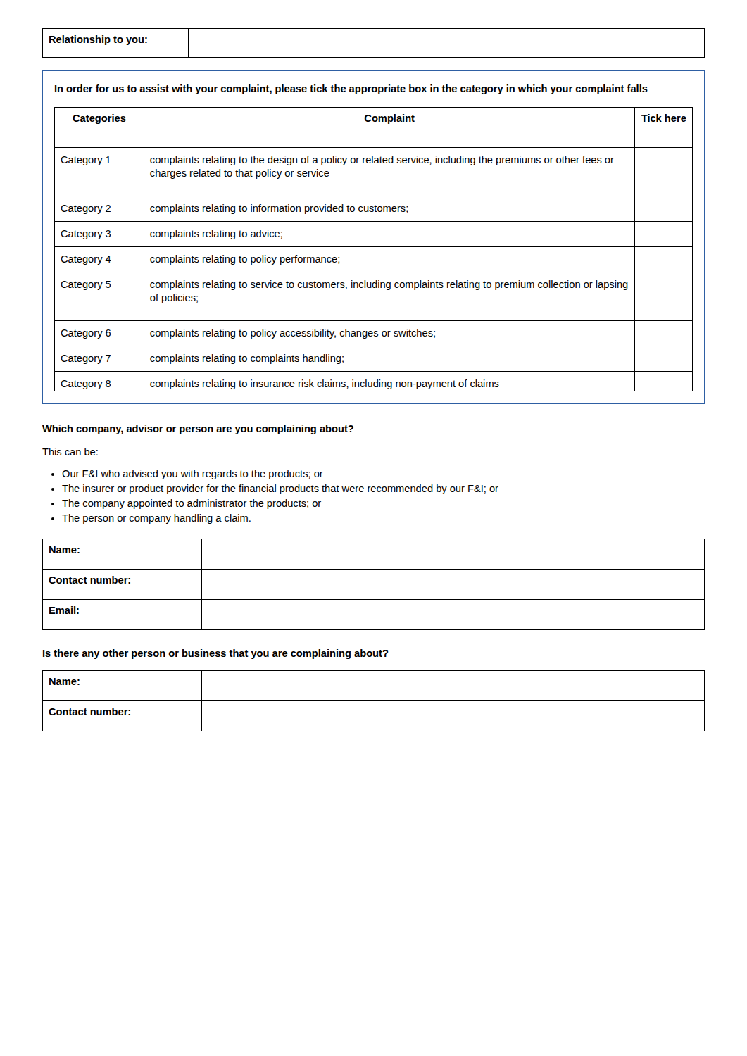| Relationship to you: | |
In order for us to assist with your complaint, please tick the appropriate box in the category in which your complaint falls
| Categories | Complaint | Tick here |
| --- | --- | --- |
| Category 1 | complaints relating to the design of a policy or related service, including the premiums or other fees or charges related to that policy or service | |
| Category 2 | complaints relating to information provided to customers; | |
| Category 3 | complaints relating to advice; | |
| Category 4 | complaints relating to policy performance; | |
| Category 5 | complaints relating to service to customers, including complaints relating to premium collection or lapsing of policies; | |
| Category 6 | complaints relating to policy accessibility, changes or switches; | |
| Category 7 | complaints relating to complaints handling; | |
| Category 8 | complaints relating to insurance risk claims, including non-payment of claims | |
Which company, advisor or person are you complaining about?
This can be:
Our F&I who advised you with regards to the products; or
The insurer or product provider for the financial products that were recommended by our F&I; or
The company appointed to administrator the products; or
The person or company handling a claim.
| Name: | |
| Contact number: | |
| Email: | |
Is there any other person or business that you are complaining about?
| Name: | |
| Contact number: | |